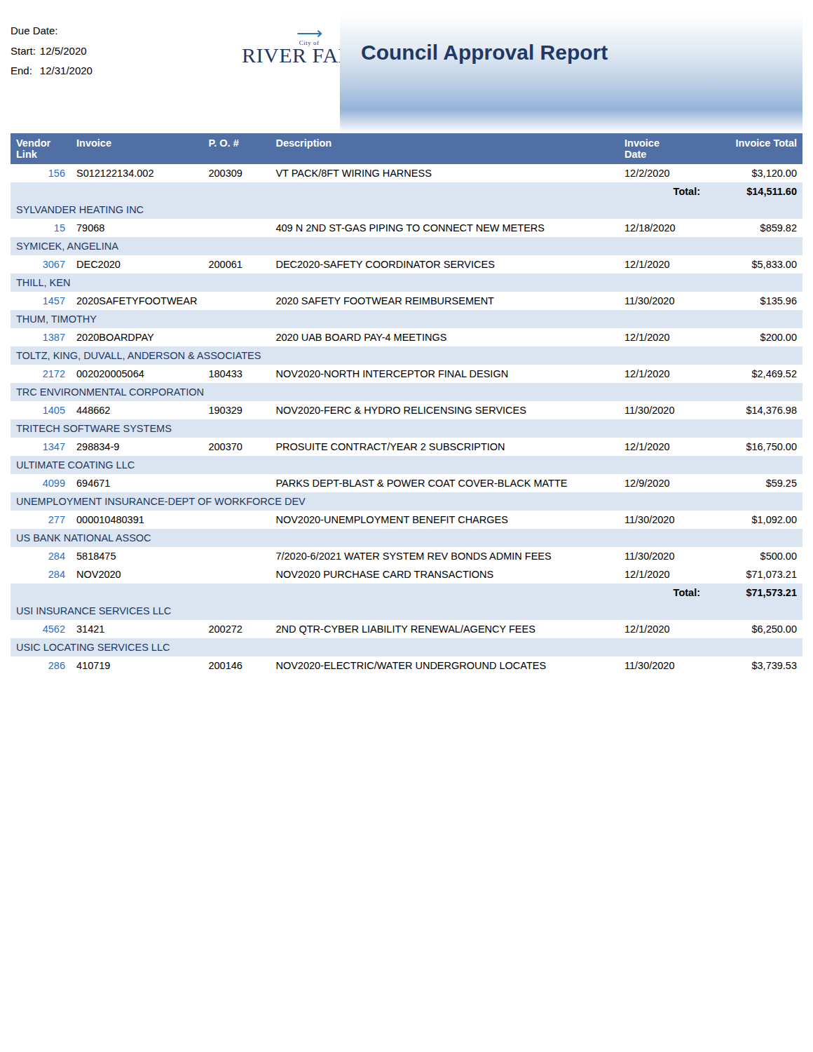Due Date:
| Start: | 12/5/2020 |
| End: | 12/31/2020 |
⟶
City of
RIVER FALLS
Council Approval Report
| Vendor Link | Invoice | P. O. # | Description | Invoice Date | Invoice Total |
| --- | --- | --- | --- | --- | --- |
| 156 | S012122134.002 | 200309 | VT PACK/8FT WIRING HARNESS | 12/2/2020 | $3,120.00 |
| | Total: | $14,511.60 |
| SYLVANDER HEATING INC |
| 15 | 79068 | | 409 N 2ND ST-GAS PIPING TO CONNECT NEW METERS | 12/18/2020 | $859.82 |
| SYMICEK, ANGELINA |
| 3067 | DEC2020 | 200061 | DEC2020-SAFETY COORDINATOR SERVICES | 12/1/2020 | $5,833.00 |
| THILL, KEN |
| 1457 | 2020SAFETYFOOTWEAR | | 2020 SAFETY FOOTWEAR REIMBURSEMENT | 11/30/2020 | $135.96 |
| THUM, TIMOTHY |
| 1387 | 2020BOARDPAY | | 2020 UAB BOARD PAY-4 MEETINGS | 12/1/2020 | $200.00 |
| TOLTZ, KING, DUVALL, ANDERSON & ASSOCIATES |
| 2172 | 002020005064 | 180433 | NOV2020-NORTH INTERCEPTOR FINAL DESIGN | 12/1/2020 | $2,469.52 |
| TRC ENVIRONMENTAL CORPORATION |
| 1405 | 448662 | 190329 | NOV2020-FERC & HYDRO RELICENSING SERVICES | 11/30/2020 | $14,376.98 |
| TRITECH SOFTWARE SYSTEMS |
| 1347 | 298834-9 | 200370 | PROSUITE CONTRACT/YEAR 2 SUBSCRIPTION | 12/1/2020 | $16,750.00 |
| ULTIMATE COATING LLC |
| 4099 | 694671 | | PARKS DEPT-BLAST & POWER COAT COVER-BLACK MATTE | 12/9/2020 | $59.25 |
| UNEMPLOYMENT INSURANCE-DEPT OF WORKFORCE DEV |
| 277 | 000010480391 | | NOV2020-UNEMPLOYMENT BENEFIT CHARGES | 11/30/2020 | $1,092.00 |
| US BANK NATIONAL ASSOC |
| 284 | 5818475 | | 7/2020-6/2021 WATER SYSTEM REV BONDS ADMIN FEES | 11/30/2020 | $500.00 |
| 284 | NOV2020 | | NOV2020 PURCHASE CARD TRANSACTIONS | 12/1/2020 | $71,073.21 |
| | Total: | $71,573.21 |
| USI INSURANCE SERVICES LLC |
| 4562 | 31421 | 200272 | 2ND QTR-CYBER LIABILITY RENEWAL/AGENCY FEES | 12/1/2020 | $6,250.00 |
| USIC LOCATING SERVICES LLC |
| 286 | 410719 | 200146 | NOV2020-ELECTRIC/WATER UNDERGROUND LOCATES | 11/30/2020 | $3,739.53 |